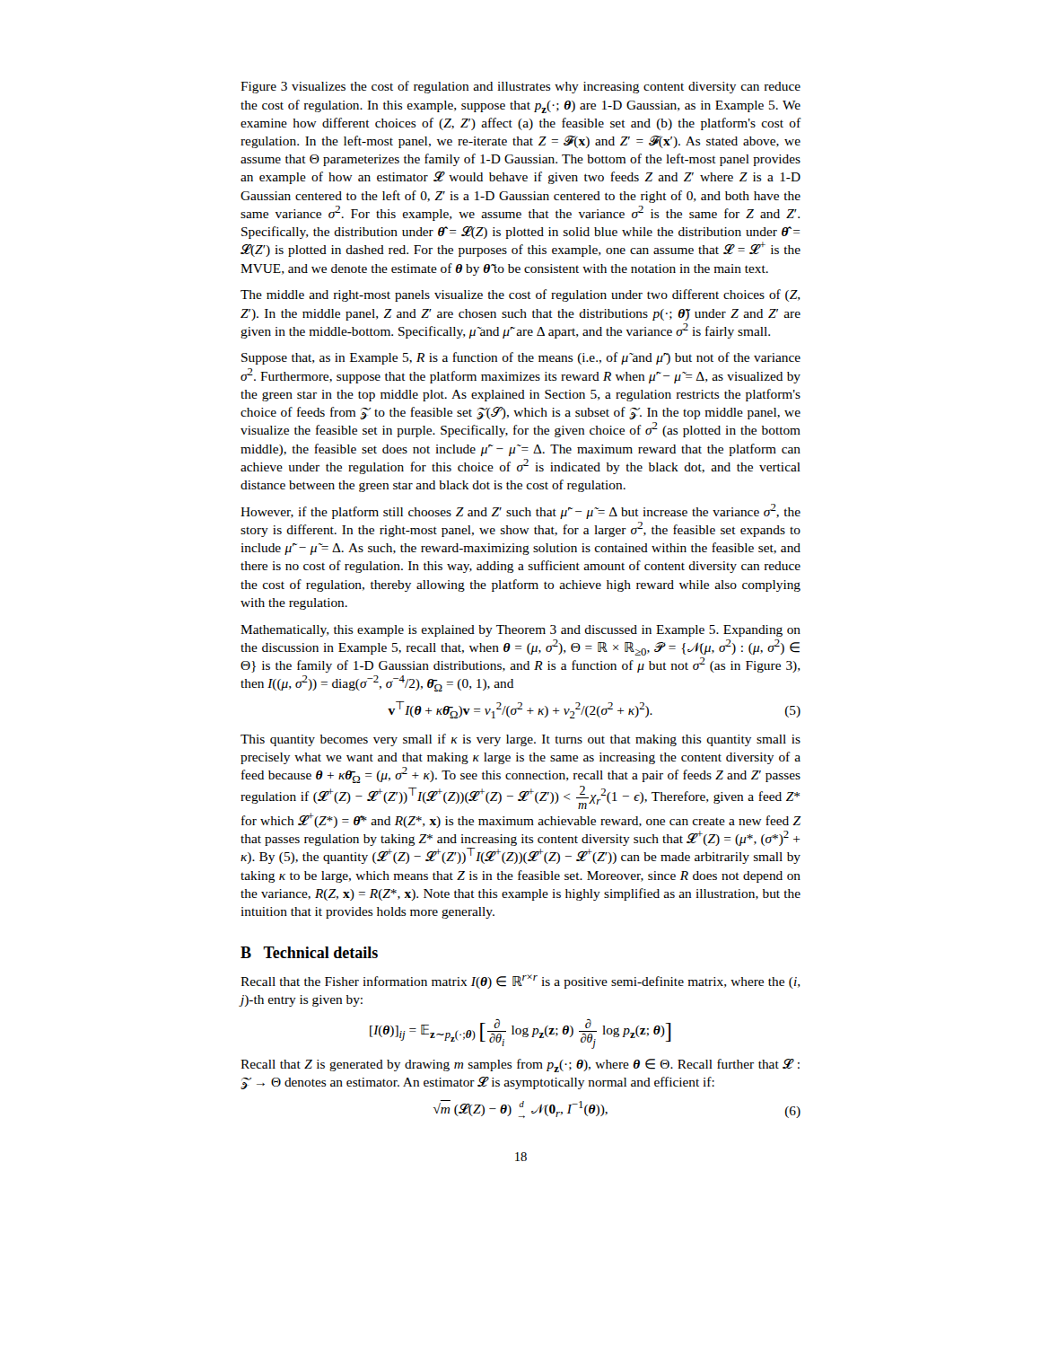Figure 3 visualizes the cost of regulation and illustrates why increasing content diversity can reduce the cost of regulation. In this example, suppose that pz(·; θ) are 1-D Gaussian, as in Example 5. We examine how different choices of (Z, Z′) affect (a) the feasible set and (b) the platform's cost of regulation. In the left-most panel, we re-iterate that Z = 𝓕(x) and Z′ = 𝓕(x′). As stated above, we assume that Θ parameterizes the family of 1-D Gaussian. The bottom of the left-most panel provides an example of how an estimator 𝓛 would behave if given two feeds Z and Z′ where Z is a 1-D Gaussian centered to the left of 0, Z′ is a 1-D Gaussian centered to the right of 0, and both have the same variance σ2. For this example, we assume that the variance σ2 is the same for Z and Z′. Specifically, the distribution under θ̂ = 𝓛(Z) is plotted in solid blue while the distribution under θ̂ = 𝓛(Z′) is plotted in dashed red. For the purposes of this example, one can assume that 𝓛 = 𝓛+ is the MVUE, and we denote the estimate of θ by θ̃ to be consistent with the notation in the main text.
The middle and right-most panels visualize the cost of regulation under two different choices of (Z, Z′). In the middle panel, Z and Z′ are chosen such that the distributions p(·; θ̃) under Z and Z′ are given in the middle-bottom. Specifically, μ̃ and μ̃′ are Δ apart, and the variance σ2 is fairly small.
Suppose that, as in Example 5, R is a function of the means (i.e., of μ̃ and μ̃′) but not of the variance σ2. Furthermore, suppose that the platform maximizes its reward R when μ̃′ − μ̃ = Δ, as visualized by the green star in the top middle plot. As explained in Section 5, a regulation restricts the platform's choice of feeds from 𝒵 to the feasible set 𝒵(𝒮), which is a subset of 𝒵. In the top middle panel, we visualize the feasible set in purple. Specifically, for the given choice of σ2 (as plotted in the bottom middle), the feasible set does not include μ̃′ − μ̃ = Δ. The maximum reward that the platform can achieve under the regulation for this choice of σ2 is indicated by the black dot, and the vertical distance between the green star and black dot is the cost of regulation.
However, if the platform still chooses Z and Z′ such that μ̃′ − μ̃ = Δ but increase the variance σ2, the story is different. In the right-most panel, we show that, for a larger σ2, the feasible set expands to include μ̃′ − μ̃ = Δ. As such, the reward-maximizing solution is contained within the feasible set, and there is no cost of regulation. In this way, adding a sufficient amount of content diversity can reduce the cost of regulation, thereby allowing the platform to achieve high reward while also complying with the regulation.
Mathematically, this example is explained by Theorem 3 and discussed in Example 5. Expanding on the discussion in Example 5, recall that, when θ = (μ, σ2), Θ = ℝ × ℝ≥0, 𝒫 = {𝒩(μ, σ2) : (μ, σ2) ∈ Θ} is the family of 1-D Gaussian distributions, and R is a function of μ but not σ2 (as in Figure 3), then I((μ, σ2)) = diag(σ−2, σ−4/2), θ̄Ω = (0, 1), and
v⊤I(θ + κθ̄Ω)v = v12/(σ2 + κ) + v22/(2(σ2 + κ)2). (5)
This quantity becomes very small if κ is very large. It turns out that making this quantity small is precisely what we want and that making κ large is the same as increasing the content diversity of a feed because θ + κθ̄Ω = (μ, σ2 + κ). To see this connection, recall that a pair of feeds Z and Z′ passes regulation if (𝓛+(Z) − 𝓛+(Z′))⊤I(𝓛+(Z))(𝓛+(Z) − 𝓛+(Z′)) < 2 m χr2(1 − ϵ), Therefore, given a feed Z* for which 𝓛+(Z*) = θ̂* and R(Z*, x) is the maximum achievable reward, one can create a new feed Z that passes regulation by taking Z* and increasing its content diversity such that 𝓛+(Z) = (μ*, (σ*)2 + κ). By (5), the quantity (𝓛+(Z) − 𝓛+(Z′))⊤I(𝓛+(Z))(𝓛+(Z) − 𝓛+(Z′)) can be made arbitrarily small by taking κ to be large, which means that Z is in the feasible set. Moreover, since R does not depend on the variance, R(Z, x) = R(Z*, x). Note that this example is highly simplified as an illustration, but the intuition that it provides holds more generally.
B Technical details
Recall that the Fisher information matrix I(θ) ∈ ℝr×r is a positive semi-definite matrix, where the (i, j)-th entry is given by:
[I(θ)]ij = 𝔼z∼pz(·;θ) [∂∂θi log pz(z; θ) ∂∂θj log pz(z; θ)]
Recall that Z is generated by drawing m samples from pz(·; θ), where θ ∈ Θ. Recall further that 𝓛 : 𝒵 → Θ denotes an estimator. An estimator 𝓛 is asymptotically normal and efficient if:
√m (𝓛(Z) − θ) d→ 𝒩(0r, I−1(θ)), (6)
18